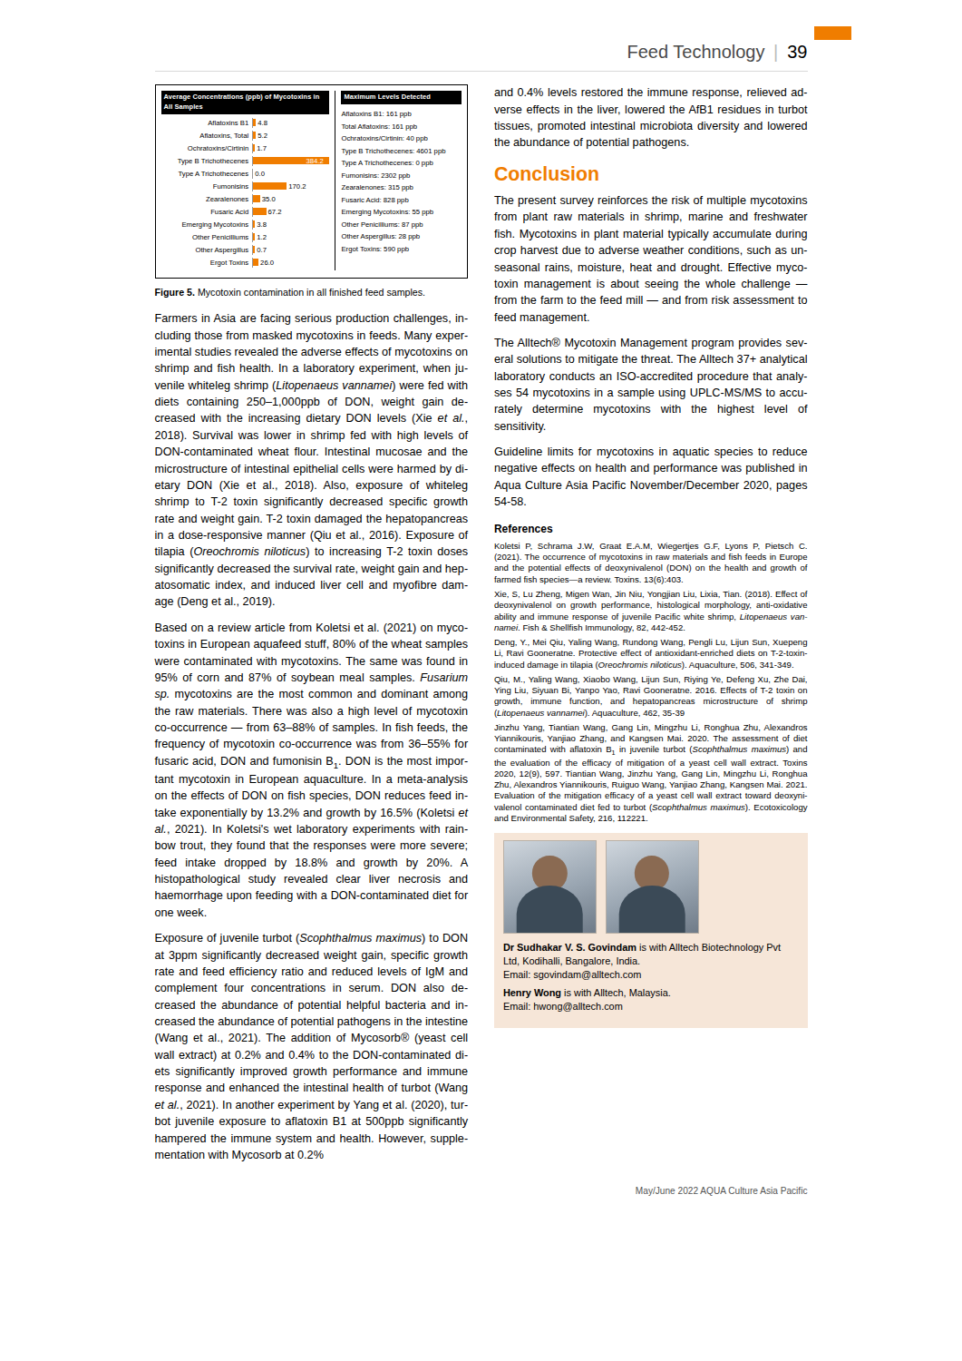Feed Technology |39
Average Concentrations (ppb) of Mycotoxins in All Samples
Aflatoxins B1
4.8
Aflatoxins, Total
5.2
Ochratoxins/Cirtinin
1.7
Type B Trichothecenes
384.2
Type A Trichothecenes
0.0
Fumonisins
170.2
Zearalenones
35.0
Fusaric Acid
67.2
Emerging Mycotoxins
3.8
Other Penicilliums
1.2
Other Aspergillus
0.7
Ergot Toxins
26.0
Maximum Levels Detected
Aflatoxins B1: 161 ppb
Total Aflatoxins: 161 ppb
Ochratoxins/Cirtinin: 40 ppb
Type B Trichothecenes: 4601 ppb
Type A Trichothecenes: 0 ppb
Fumonisins: 2302 ppb
Zearalenones: 315 ppb
Fusaric Acid: 828 ppb
Emerging Mycotoxins: 55 ppb
Other Penicilliums: 87 ppb
Other Aspergillus: 28 ppb
Ergot Toxins: 590 ppb
Figure 5. Mycotoxin contamination in all finished feed samples.
Farmers in Asia are facing serious production challenges, including those from masked mycotoxins in feeds. Many experimental studies revealed the adverse effects of mycotoxins on shrimp and fish health. In a laboratory experiment, when juvenile whiteleg shrimp (Litopenaeus vannamei) were fed with diets containing 250–1,000ppb of DON, weight gain decreased with the increasing dietary DON levels (Xie et al., 2018). Survival was lower in shrimp fed with high levels of DON-contaminated wheat flour. Intestinal mucosae and the microstructure of intestinal epithelial cells were harmed by dietary DON (Xie et al., 2018). Also, exposure of whiteleg shrimp to T-2 toxin significantly decreased specific growth rate and weight gain. T-2 toxin damaged the hepatopancreas in a dose-responsive manner (Qiu et al., 2016). Exposure of tilapia (Oreochromis niloticus) to increasing T-2 toxin doses significantly decreased the survival rate, weight gain and hepatosomatic index, and induced liver cell and myofibre damage (Deng et al., 2019).
Based on a review article from Koletsi et al. (2021) on mycotoxins in European aquafeed stuff, 80% of the wheat samples were contaminated with mycotoxins. The same was found in 95% of corn and 87% of soybean meal samples. Fusarium sp. mycotoxins are the most common and dominant among the raw materials. There was also a high level of mycotoxin co-occurrence — from 63–88% of samples. In fish feeds, the frequency of mycotoxin co-occurrence was from 36–55% for fusaric acid, DON and fumonisin B1. DON is the most important mycotoxin in European aquaculture. In a meta-analysis on the effects of DON on fish species, DON reduces feed intake exponentially by 13.2% and growth by 16.5% (Koletsi et al., 2021). In Koletsi's wet laboratory experiments with rainbow trout, they found that the responses were more severe; feed intake dropped by 18.8% and growth by 20%. A histopathological study revealed clear liver necrosis and haemorrhage upon feeding with a DON-contaminated diet for one week.
Exposure of juvenile turbot (Scophthalmus maximus) to DON at 3ppm significantly decreased weight gain, specific growth rate and feed efficiency ratio and reduced levels of IgM and complement four concentrations in serum. DON also decreased the abundance of potential helpful bacteria and increased the abundance of potential pathogens in the intestine (Wang et al., 2021). The addition of Mycosorb® (yeast cell wall extract) at 0.2% and 0.4% to the DON-contaminated diets significantly improved growth performance and immune response and enhanced the intestinal health of turbot (Wang et al., 2021). In another experiment by Yang et al. (2020), turbot juvenile exposure to aflatoxin B1 at 500ppb significantly hampered the immune system and health. However, supplementation with Mycosorb at 0.2%
and 0.4% levels restored the immune response, relieved adverse effects in the liver, lowered the AfB1 residues in turbot tissues, promoted intestinal microbiota diversity and lowered the abundance of potential pathogens.
Conclusion
The present survey reinforces the risk of multiple mycotoxins from plant raw materials in shrimp, marine and freshwater fish. Mycotoxins in plant material typically accumulate during crop harvest due to adverse weather conditions, such as unseasonal rains, moisture, heat and drought. Effective mycotoxin management is about seeing the whole challenge — from the farm to the feed mill — and from risk assessment to feed management.
The Alltech® Mycotoxin Management program provides several solutions to mitigate the threat. The Alltech 37+ analytical laboratory conducts an ISO-accredited procedure that analyses 54 mycotoxins in a sample using UPLC-MS/MS to accurately determine mycotoxins with the highest level of sensitivity.
Guideline limits for mycotoxins in aquatic species to reduce negative effects on health and performance was published in Aqua Culture Asia Pacific November/December 2020, pages 54-58.
References
Koletsi P, Schrama J.W, Graat E.A.M, Wiegertjes G.F, Lyons P, Pietsch C. (2021). The occurrence of mycotoxins in raw materials and fish feeds in Europe and the potential effects of deoxynivalenol (DON) on the health and growth of farmed fish species—a review. Toxins. 13(6):403.
Xie, S, Lu Zheng, Migen Wan, Jin Niu, Yongjian Liu, Lixia, Tian. (2018). Effect of deoxynivalenol on growth performance, histological morphology, anti-oxidative ability and immune response of juvenile Pacific white shrimp, Litopenaeus vannamei. Fish & Shellfish Immunology, 82, 442-452.
Deng, Y., Mei Qiu, Yaling Wang, Rundong Wang, Pengli Lu, Lijun Sun, Xuepeng Li, Ravi Gooneratne. Protective effect of antioxidant-enriched diets on T-2-toxin-induced damage in tilapia (Oreochromis niloticus). Aquaculture, 506, 341-349.
Qiu, M., Yaling Wang, Xiaobo Wang, Lijun Sun, Riying Ye, Defeng Xu, Zhe Dai, Ying Liu, Siyuan Bi, Yanpo Yao, Ravi Gooneratne. 2016. Effects of T-2 toxin on growth, immune function, and hepatopancreas microstructure of shrimp (Litopenaeus vannamei). Aquaculture, 462, 35-39
Jinzhu Yang, Tiantian Wang, Gang Lin, Mingzhu Li, Ronghua Zhu, Alexandros Yiannikouris, Yanjiao Zhang, and Kangsen Mai. 2020. The assessment of diet contaminated with aflatoxin B1 in juvenile turbot (Scophthalmus maximus) and the evaluation of the efficacy of mitigation of a yeast cell wall extract. Toxins 2020, 12(9), 597. Tiantian Wang, Jinzhu Yang, Gang Lin, Mingzhu Li, Ronghua Zhu, Alexandros Yiannikouris, Ruiguo Wang, Yanjiao Zhang, Kangsen Mai. 2021. Evaluation of the mitigation efficacy of a yeast cell wall extract toward deoxynivalenol contaminated diet fed to turbot (Scophthalmus maximus). Ecotoxicology and Environmental Safety, 216, 112221.
Dr Sudhakar V. S. Govindam is with Alltech Biotechnology Pvt Ltd, Kodihalli, Bangalore, India.
Email: sgovindam@alltech.com
Henry Wong is with Alltech, Malaysia.
Email: hwong@alltech.com
May/June 2022 AQUA Culture Asia Pacific